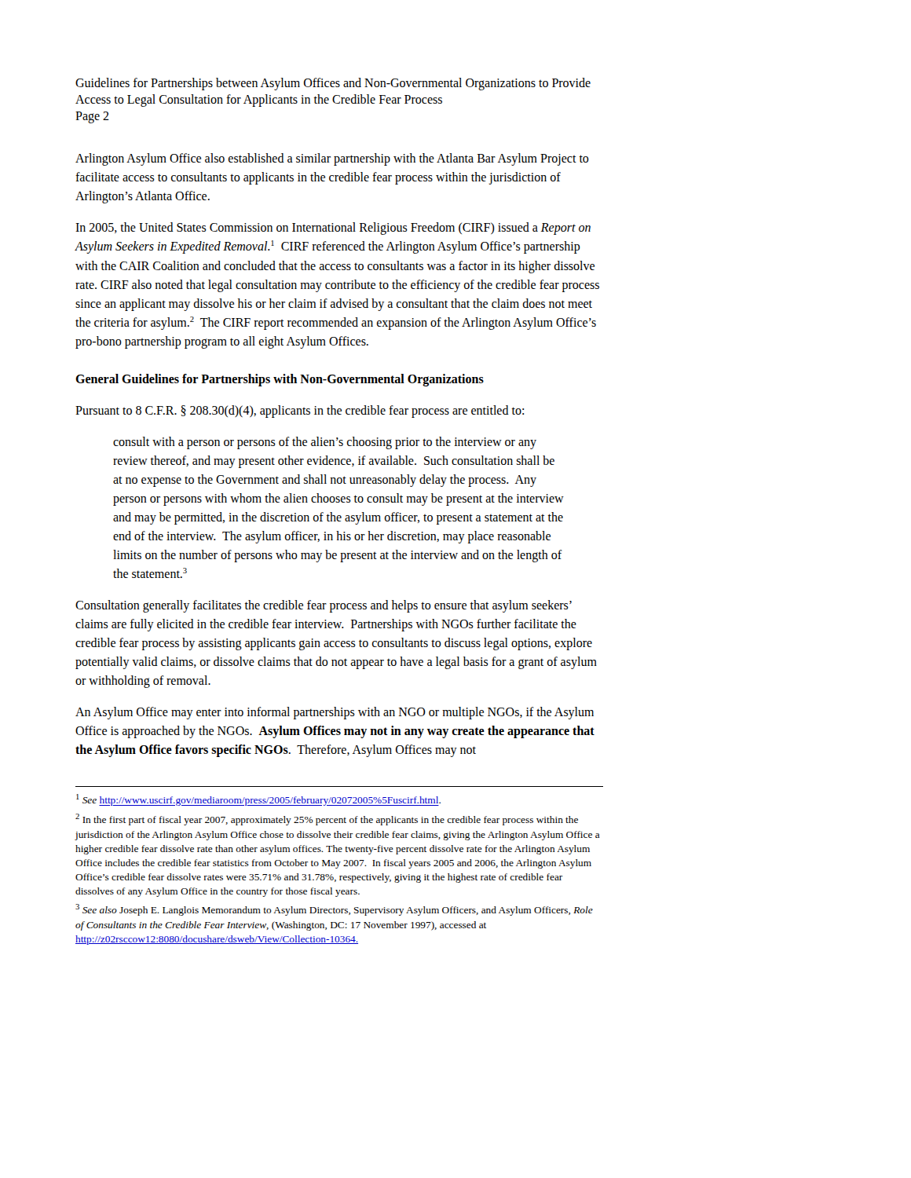Guidelines for Partnerships between Asylum Offices and Non-Governmental Organizations to Provide
Access to Legal Consultation for Applicants in the Credible Fear Process
Page 2
Arlington Asylum Office also established a similar partnership with the Atlanta Bar Asylum Project to facilitate access to consultants to applicants in the credible fear process within the jurisdiction of Arlington’s Atlanta Office.
In 2005, the United States Commission on International Religious Freedom (CIRF) issued a Report on Asylum Seekers in Expedited Removal.1 CIRF referenced the Arlington Asylum Office’s partnership with the CAIR Coalition and concluded that the access to consultants was a factor in its higher dissolve rate. CIRF also noted that legal consultation may contribute to the efficiency of the credible fear process since an applicant may dissolve his or her claim if advised by a consultant that the claim does not meet the criteria for asylum.2 The CIRF report recommended an expansion of the Arlington Asylum Office’s pro-bono partnership program to all eight Asylum Offices.
General Guidelines for Partnerships with Non-Governmental Organizations
Pursuant to 8 C.F.R. § 208.30(d)(4), applicants in the credible fear process are entitled to:
consult with a person or persons of the alien’s choosing prior to the interview or any review thereof, and may present other evidence, if available. Such consultation shall be at no expense to the Government and shall not unreasonably delay the process. Any person or persons with whom the alien chooses to consult may be present at the interview and may be permitted, in the discretion of the asylum officer, to present a statement at the end of the interview. The asylum officer, in his or her discretion, may place reasonable limits on the number of persons who may be present at the interview and on the length of the statement.3
Consultation generally facilitates the credible fear process and helps to ensure that asylum seekers’ claims are fully elicited in the credible fear interview. Partnerships with NGOs further facilitate the credible fear process by assisting applicants gain access to consultants to discuss legal options, explore potentially valid claims, or dissolve claims that do not appear to have a legal basis for a grant of asylum or withholding of removal.
An Asylum Office may enter into informal partnerships with an NGO or multiple NGOs, if the Asylum Office is approached by the NGOs. Asylum Offices may not in any way create the appearance that the Asylum Office favors specific NGOs. Therefore, Asylum Offices may not
1 See http://www.uscirf.gov/mediaroom/press/2005/february/02072005%5Fuscirf.html.
2 In the first part of fiscal year 2007, approximately 25% percent of the applicants in the credible fear process within the jurisdiction of the Arlington Asylum Office chose to dissolve their credible fear claims, giving the Arlington Asylum Office a higher credible fear dissolve rate than other asylum offices. The twenty-five percent dissolve rate for the Arlington Asylum Office includes the credible fear statistics from October to May 2007. In fiscal years 2005 and 2006, the Arlington Asylum Office’s credible fear dissolve rates were 35.71% and 31.78%, respectively, giving it the highest rate of credible fear dissolves of any Asylum Office in the country for those fiscal years.
3 See also Joseph E. Langlois Memorandum to Asylum Directors, Supervisory Asylum Officers, and Asylum Officers, Role of Consultants in the Credible Fear Interview, (Washington, DC: 17 November 1997), accessed at http://z02rsccow12:8080/docushare/dsweb/View/Collection-10364.